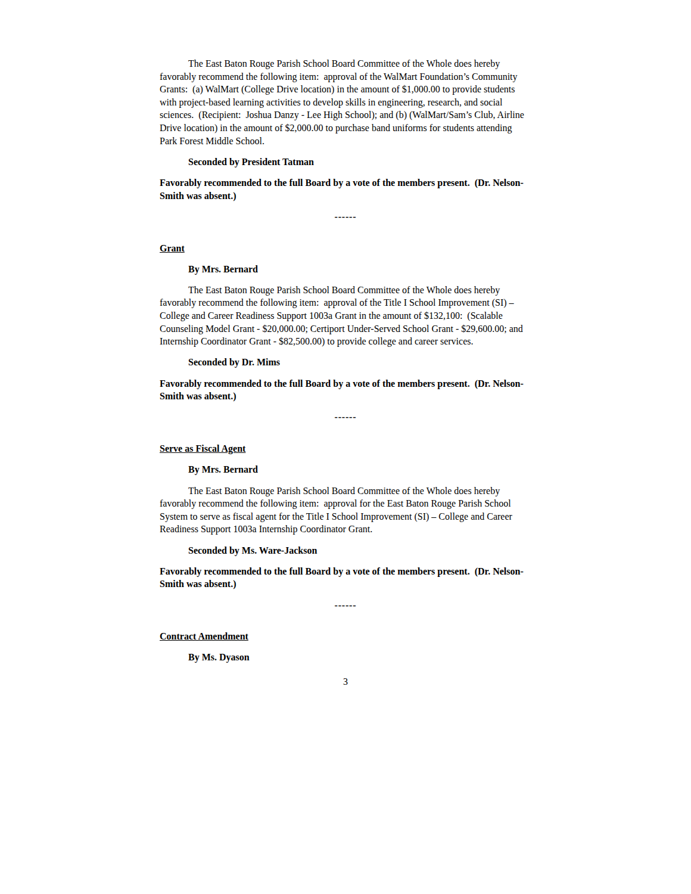The East Baton Rouge Parish School Board Committee of the Whole does hereby favorably recommend the following item: approval of the WalMart Foundation’s Community Grants: (a) WalMart (College Drive location) in the amount of $1,000.00 to provide students with project-based learning activities to develop skills in engineering, research, and social sciences. (Recipient: Joshua Danzy - Lee High School); and (b) (WalMart/Sam’s Club, Airline Drive location) in the amount of $2,000.00 to purchase band uniforms for students attending Park Forest Middle School.
Seconded by President Tatman
Favorably recommended to the full Board by a vote of the members present. (Dr. Nelson-Smith was absent.)
------
Grant
By Mrs. Bernard
The East Baton Rouge Parish School Board Committee of the Whole does hereby favorably recommend the following item: approval of the Title I School Improvement (SI) – College and Career Readiness Support 1003a Grant in the amount of $132,100: (Scalable Counseling Model Grant - $20,000.00; Certiport Under-Served School Grant - $29,600.00; and Internship Coordinator Grant - $82,500.00) to provide college and career services.
Seconded by Dr. Mims
Favorably recommended to the full Board by a vote of the members present. (Dr. Nelson-Smith was absent.)
------
Serve as Fiscal Agent
By Mrs. Bernard
The East Baton Rouge Parish School Board Committee of the Whole does hereby favorably recommend the following item: approval for the East Baton Rouge Parish School System to serve as fiscal agent for the Title I School Improvement (SI) – College and Career Readiness Support 1003a Internship Coordinator Grant.
Seconded by Ms. Ware-Jackson
Favorably recommended to the full Board by a vote of the members present. (Dr. Nelson-Smith was absent.)
------
Contract Amendment
By Ms. Dyason
3